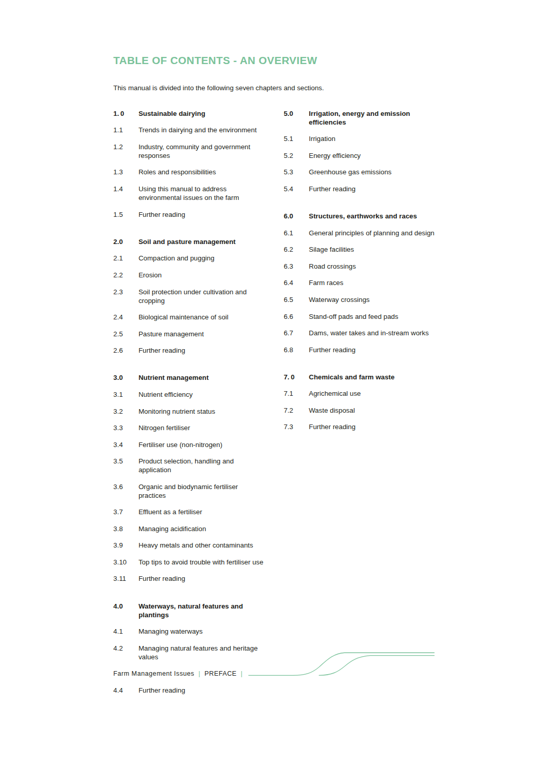TABLE OF CONTENTS - AN OVERVIEW
This manual is divided into the following seven chapters and sections.
| 1. 0 | Sustainable dairying |
| 1.1 | Trends in dairying and the environment |
| 1.2 | Industry, community and government responses |
| 1.3 | Roles and responsibilities |
| 1.4 | Using this manual to address environmental issues on the farm |
| 1.5 | Further reading |
| 2.0 | Soil and pasture management |
| 2.1 | Compaction and pugging |
| 2.2 | Erosion |
| 2.3 | Soil protection under cultivation and cropping |
| 2.4 | Biological maintenance of soil |
| 2.5 | Pasture management |
| 2.6 | Further reading |
| 3.0 | Nutrient management |
| 3.1 | Nutrient efficiency |
| 3.2 | Monitoring nutrient status |
| 3.3 | Nitrogen fertiliser |
| 3.4 | Fertiliser use (non-nitrogen) |
| 3.5 | Product selection, handling and application |
| 3.6 | Organic and biodynamic fertiliser practices |
| 3.7 | Effluent as a fertiliser |
| 3.8 | Managing acidification |
| 3.9 | Heavy metals and other contaminants |
| 3.10 | Top tips to avoid trouble with fertiliser use |
| 3.11 | Further reading |
| 4.0 | Waterways, natural features and plantings |
| 4.1 | Managing waterways |
| 4.2 | Managing natural features and heritage values |
| 4.3 | Plantings on dairy farms |
| 4.4 | Further reading |
| 5.0 | Irrigation, energy and emission efficiencies |
| 5.1 | Irrigation |
| 5.2 | Energy efficiency |
| 5.3 | Greenhouse gas emissions |
| 5.4 | Further reading |
| 6.0 | Structures, earthworks and races |
| 6.1 | General principles of planning and design |
| 6.2 | Silage facilities |
| 6.3 | Road crossings |
| 6.4 | Farm races |
| 6.5 | Waterway crossings |
| 6.6 | Stand-off pads and feed pads |
| 6.7 | Dams, water takes and in-stream works |
| 6.8 | Further reading |
| 7. 0 | Chemicals and farm waste |
| 7.1 | Agrichemical use |
| 7.2 | Waste disposal |
| 7.3 | Further reading |
Farm Management Issues | PREFACE |